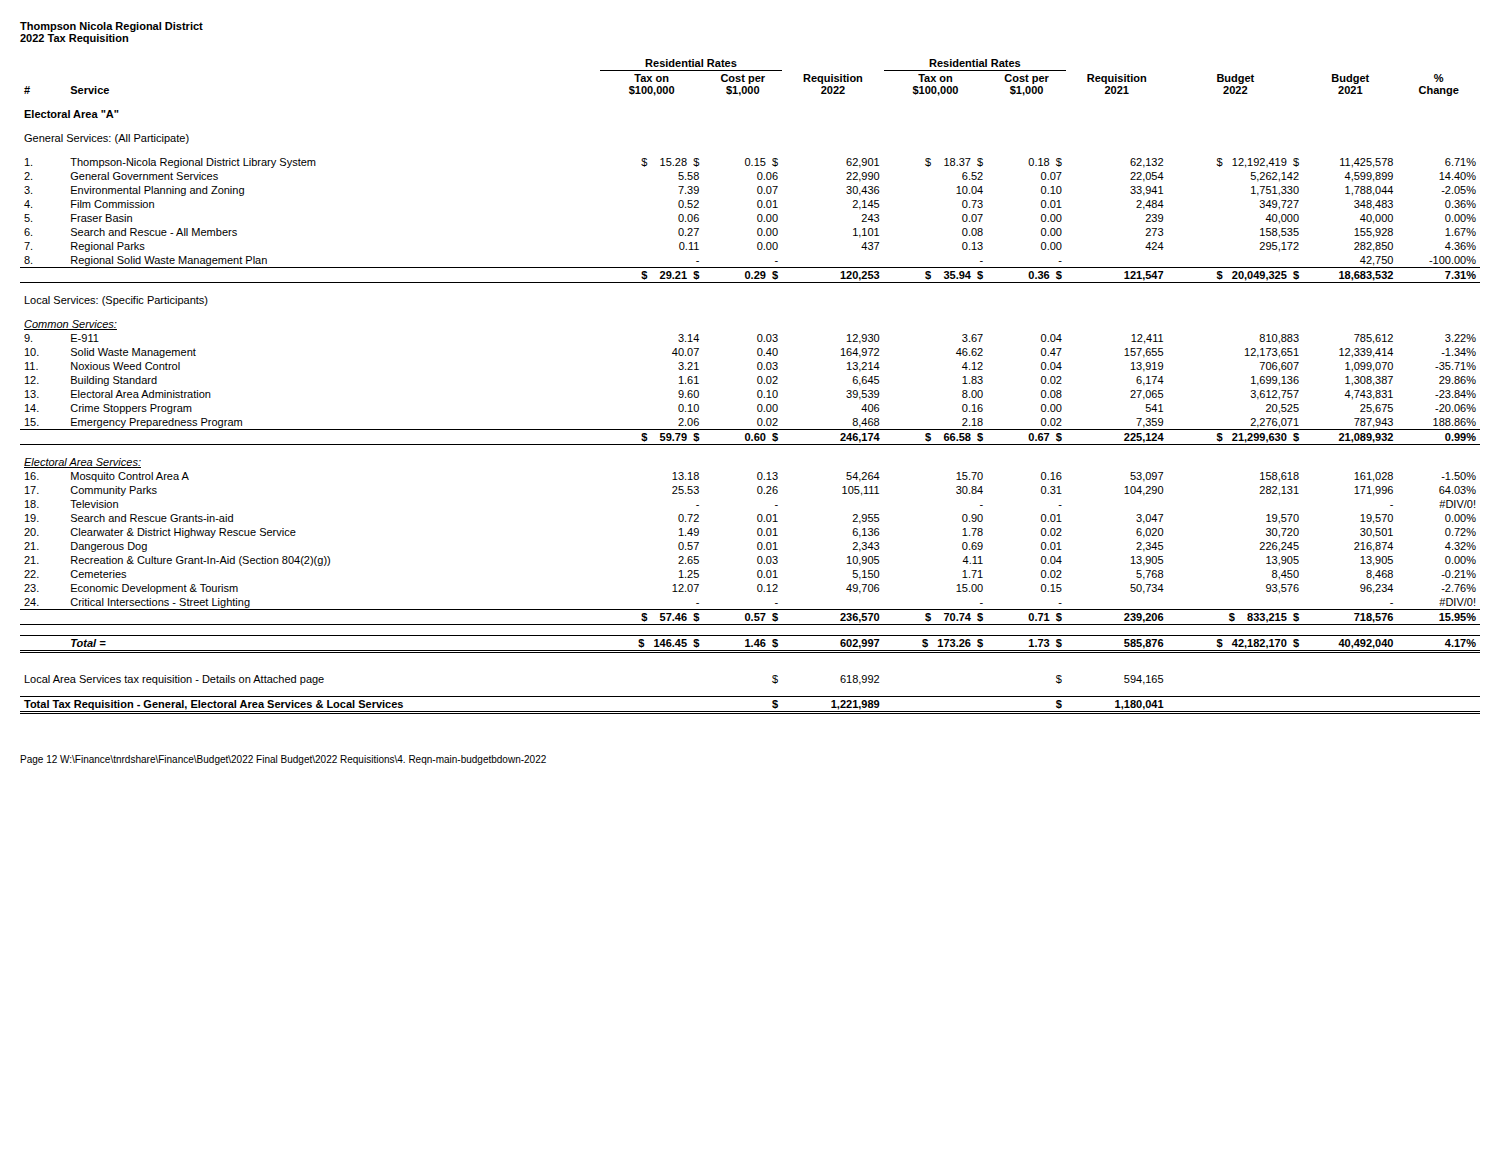Thompson Nicola Regional District
2022 Tax Requisition
| | Residential Rates | | Residential Rates | | | | |
| --- | --- | --- | --- | --- | --- | --- | --- |
| # | Service | Tax on $100,000 | Cost per $1,000 | Requisition 2022 | Tax on $100,000 | Cost per $1,000 | Requisition 2021 | Budget 2022 | Budget 2021 | % Change |
| Electoral Area "A" |
| General Services: (All Participate) |
| 1. | Thompson-Nicola Regional District Library System | $ 15.28 $ | 0.15 $ | 62,901 | $ 18.37 $ | 0.18 $ | 62,132 | $ 12,192,419 $ | 11,425,578 | 6.71% |
| 2. | General Government Services | 5.58 | 0.06 | 22,990 | 6.52 | 0.07 | 22,054 | 5,262,142 | 4,599,899 | 14.40% |
| 3. | Environmental Planning and Zoning | 7.39 | 0.07 | 30,436 | 10.04 | 0.10 | 33,941 | 1,751,330 | 1,788,044 | -2.05% |
| 4. | Film Commission | 0.52 | 0.01 | 2,145 | 0.73 | 0.01 | 2,484 | 349,727 | 348,483 | 0.36% |
| 5. | Fraser Basin | 0.06 | 0.00 | 243 | 0.07 | 0.00 | 239 | 40,000 | 40,000 | 0.00% |
| 6. | Search and Rescue - All Members | 0.27 | 0.00 | 1,101 | 0.08 | 0.00 | 273 | 158,535 | 155,928 | 1.67% |
| 7. | Regional Parks | 0.11 | 0.00 | 437 | 0.13 | 0.00 | 424 | 295,172 | 282,850 | 4.36% |
| 8. | Regional Solid Waste Management Plan | - | - | | - | - | | | 42,750 | -100.00% |
| | | $ 29.21 $ | 0.29 $ | 120,253 | $ 35.94 $ | 0.36 $ | 121,547 | $ 20,049,325 $ | 18,683,532 | 7.31% |
| Local Services: (Specific Participants) |
| Common Services: |
| 9. | E-911 | 3.14 | 0.03 | 12,930 | 3.67 | 0.04 | 12,411 | 810,883 | 785,612 | 3.22% |
| 10. | Solid Waste Management | 40.07 | 0.40 | 164,972 | 46.62 | 0.47 | 157,655 | 12,173,651 | 12,339,414 | -1.34% |
| 11. | Noxious Weed Control | 3.21 | 0.03 | 13,214 | 4.12 | 0.04 | 13,919 | 706,607 | 1,099,070 | -35.71% |
| 12. | Building Standard | 1.61 | 0.02 | 6,645 | 1.83 | 0.02 | 6,174 | 1,699,136 | 1,308,387 | 29.86% |
| 13. | Electoral Area Administration | 9.60 | 0.10 | 39,539 | 8.00 | 0.08 | 27,065 | 3,612,757 | 4,743,831 | -23.84% |
| 14. | Crime Stoppers Program | 0.10 | 0.00 | 406 | 0.16 | 0.00 | 541 | 20,525 | 25,675 | -20.06% |
| 15. | Emergency Preparedness Program | 2.06 | 0.02 | 8,468 | 2.18 | 0.02 | 7,359 | 2,276,071 | 787,943 | 188.86% |
| | | $ 59.79 $ | 0.60 $ | 246,174 | $ 66.58 $ | 0.67 $ | 225,124 | $ 21,299,630 $ | 21,089,932 | 0.99% |
| Electoral Area Services: |
| 16. | Mosquito Control Area A | 13.18 | 0.13 | 54,264 | 15.70 | 0.16 | 53,097 | 158,618 | 161,028 | -1.50% |
| 17. | Community Parks | 25.53 | 0.26 | 105,111 | 30.84 | 0.31 | 104,290 | 282,131 | 171,996 | 64.03% |
| 18. | Television | - | - | | - | - | | | - | #DIV/0! |
| 19. | Search and Rescue Grants-in-aid | 0.72 | 0.01 | 2,955 | 0.90 | 0.01 | 3,047 | 19,570 | 19,570 | 0.00% |
| 20. | Clearwater & District Highway Rescue Service | 1.49 | 0.01 | 6,136 | 1.78 | 0.02 | 6,020 | 30,720 | 30,501 | 0.72% |
| 21. | Dangerous Dog | 0.57 | 0.01 | 2,343 | 0.69 | 0.01 | 2,345 | 226,245 | 216,874 | 4.32% |
| 21. | Recreation & Culture Grant-In-Aid (Section 804(2)(g)) | 2.65 | 0.03 | 10,905 | 4.11 | 0.04 | 13,905 | 13,905 | 13,905 | 0.00% |
| 22. | Cemeteries | 1.25 | 0.01 | 5,150 | 1.71 | 0.02 | 5,768 | 8,450 | 8,468 | -0.21% |
| 23. | Economic Development & Tourism | 12.07 | 0.12 | 49,706 | 15.00 | 0.15 | 50,734 | 93,576 | 96,234 | -2.76% |
| 24. | Critical Intersections - Street Lighting | - | - | | - | - | | | - | #DIV/0! |
| | | $ 57.46 $ | 0.57 $ | 236,570 | $ 70.74 $ | 0.71 $ | 239,206 | $ 833,215 $ | 718,576 | 15.95% |
| | Total = | $ 146.45 $ | 1.46 $ | 602,997 | $ 173.26 $ | 1.73 $ | 585,876 | $ 42,182,170 $ | 40,492,040 | 4.17% |
| Local Area Services tax requisition - Details on Attached page | | $ | 618,992 | | $ | 594,165 | | | |
| Total Tax Requisition - General, Electoral Area Services & Local Services | | $ | 1,221,989 | | $ | 1,180,041 | | | |
Page 12 W:\Finance\tnrdshare\Finance\Budget\2022 Final Budget\2022 Requisitions\4. Reqn-main-budgetbdown-2022